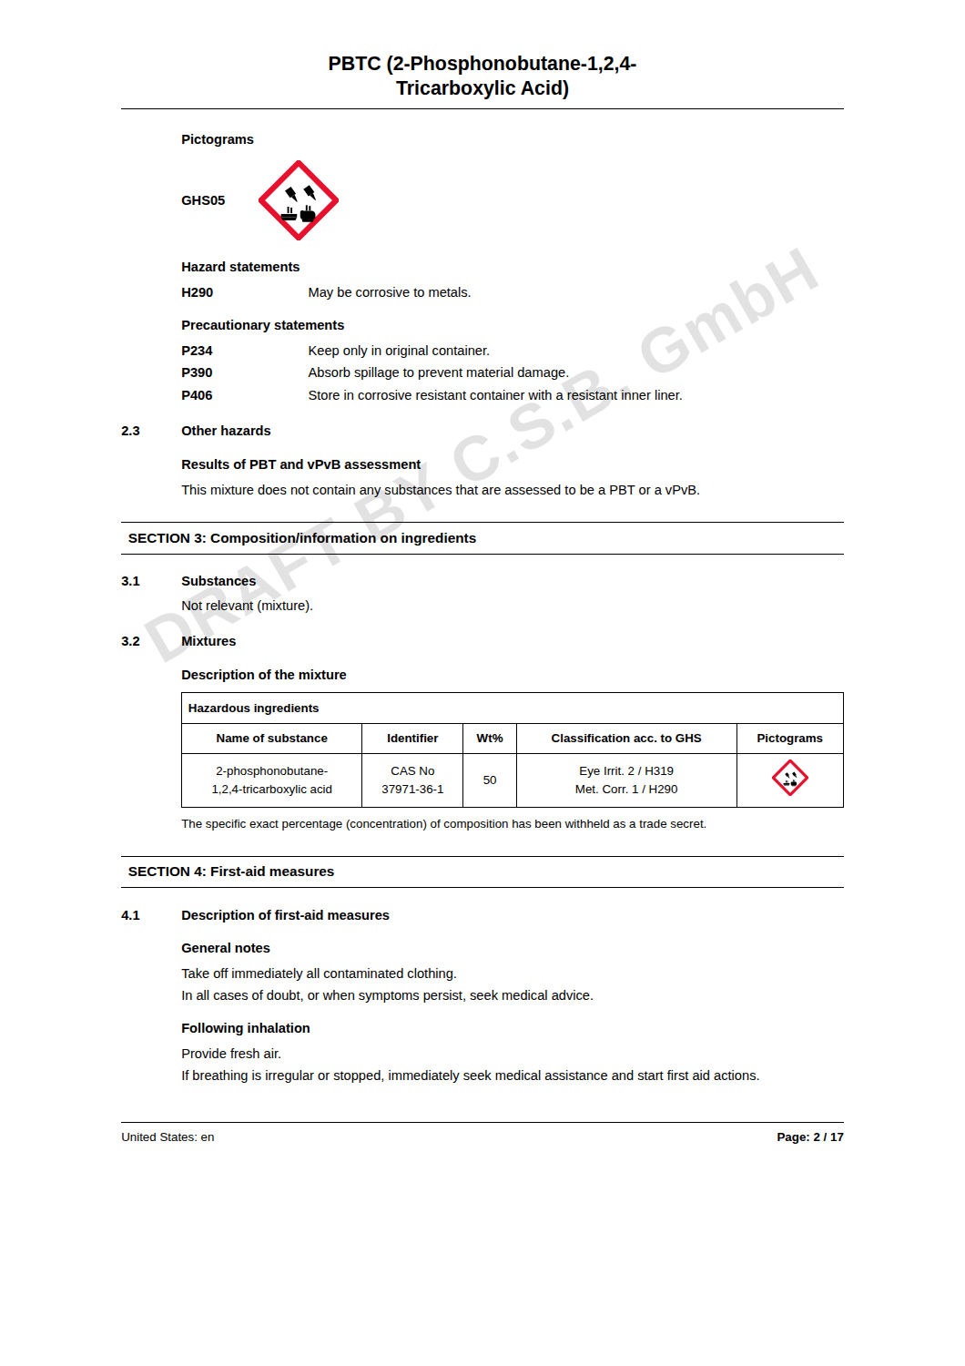PBTC (2-Phosphonobutane-1,2,4-
Tricarboxylic Acid)
DRAFT BY C.S.B. GmbH
Pictograms
GHS05
Hazard statements
H290 May be corrosive to metals.
Precautionary statements
P234 Keep only in original container.
P390 Absorb spillage to prevent material damage.
P406 Store in corrosive resistant container with a resistant inner liner.
2.3 Other hazards
Results of PBT and vPvB assessment
This mixture does not contain any substances that are assessed to be a PBT or a vPvB.
SECTION 3: Composition/information on ingredients
3.1 Substances
Not relevant (mixture).
3.2 Mixtures
Description of the mixture
| Hazardous ingredients |
| Name of substance | Identifier | Wt% | Classification acc. to GHS | Pictograms |
| 2-phosphonobutane- 1,2,4-tricarboxylic acid | CAS No 37971-36-1 | 50 | Eye Irrit. 2 / H319 Met. Corr. 1 / H290 | |
The specific exact percentage (concentration) of composition has been withheld as a trade secret.
SECTION 4: First-aid measures
4.1 Description of first-aid measures
General notes
Take off immediately all contaminated clothing.
In all cases of doubt, or when symptoms persist, seek medical advice.
Following inhalation
Provide fresh air.
If breathing is irregular or stopped, immediately seek medical assistance and start first aid actions.
United States: en Page: 2 / 17